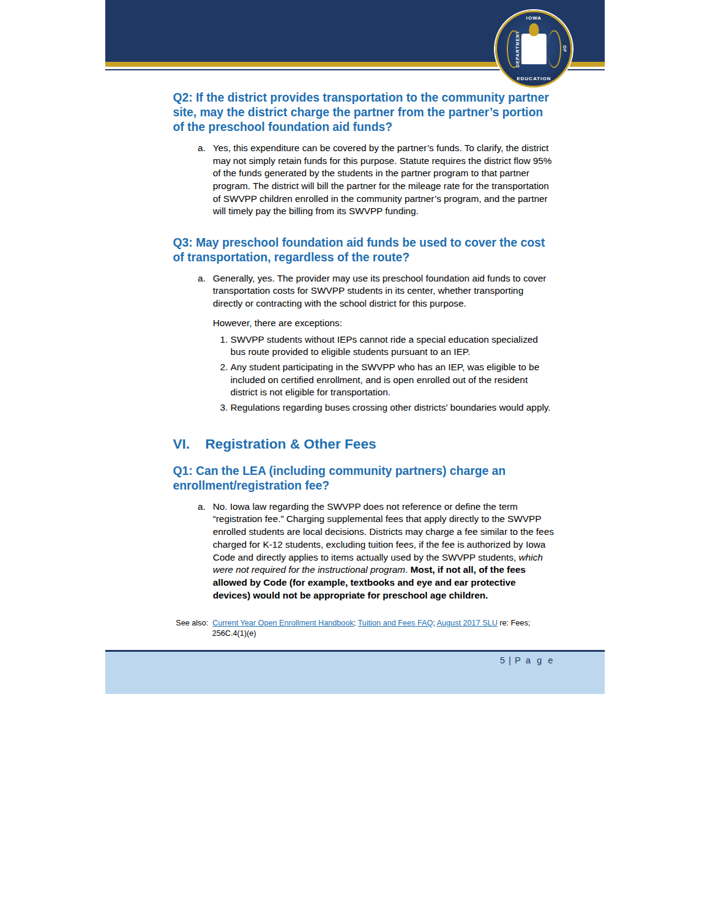IOWA
DEPARTMENT
OF
EDUCATION
Q2: If the district provides transportation to the community partner site, may the district charge the partner from the partner’s portion of the preschool foundation aid funds?
Yes, this expenditure can be covered by the partner’s funds. To clarify, the district may not simply retain funds for this purpose. Statute requires the district flow 95% of the funds generated by the students in the partner program to that partner program. The district will bill the partner for the mileage rate for the transportation of SWVPP children enrolled in the community partner’s program, and the partner will timely pay the billing from its SWVPP funding.
Q3: May preschool foundation aid funds be used to cover the cost of transportation, regardless of the route?
Generally, yes. The provider may use its preschool foundation aid funds to cover transportation costs for SWVPP students in its center, whether transporting directly or contracting with the school district for this purpose.
However, there are exceptions:
SWVPP students without IEPs cannot ride a special education specialized bus route provided to eligible students pursuant to an IEP.
Any student participating in the SWVPP who has an IEP, was eligible to be included on certified enrollment, and is open enrolled out of the resident district is not eligible for transportation.
Regulations regarding buses crossing other districts’ boundaries would apply.
VI. Registration & Other Fees
Q1: Can the LEA (including community partners) charge an enrollment/registration fee?
No. Iowa law regarding the SWVPP does not reference or define the term “registration fee.” Charging supplemental fees that apply directly to the SWVPP enrolled students are local decisions. Districts may charge a fee similar to the fees charged for K-12 students, excluding tuition fees, if the fee is authorized by Iowa Code and directly applies to items actually used by the SWVPP students, which were not required for the instructional program. Most, if not all, of the fees allowed by Code (for example, textbooks and eye and ear protective devices) would not be appropriate for preschool age children.
See also: Current Year Open Enrollment Handbook; Tuition and Fees FAQ; August 2017 SLU re: Fees; 256C.4(1)(e)
5 | P a g e